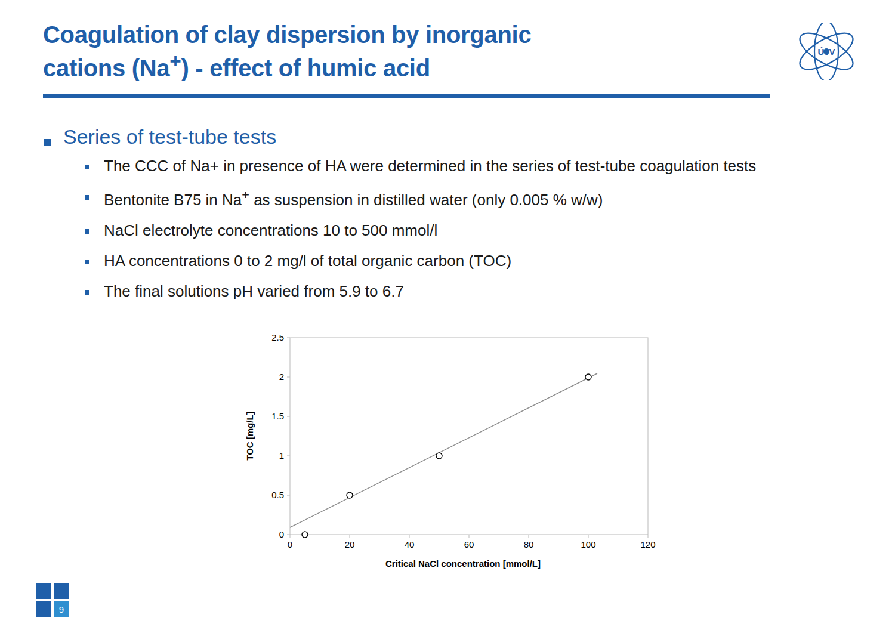Coagulation of clay dispersion by inorganic
cations (Na+) - effect of humic acid
ÚJV
Series of test-tube tests
The CCC of Na+ in presence of HA were determined in the series of test-tube coagulation tests
Bentonite B75 in Na+ as suspension in distilled water (only 0.005 % w/w)
NaCl electrolyte concentrations 10 to 500 mmol/l
HA concentrations 0 to 2 mg/l of total organic carbon (TOC)
The final solutions pH varied from 5.9 to 6.7
2.5 2 1.5 1 0.5 0 0 20 40 60 80 100 120 Critical NaCl concentration [mmol/L] TOC [mg/L]
9